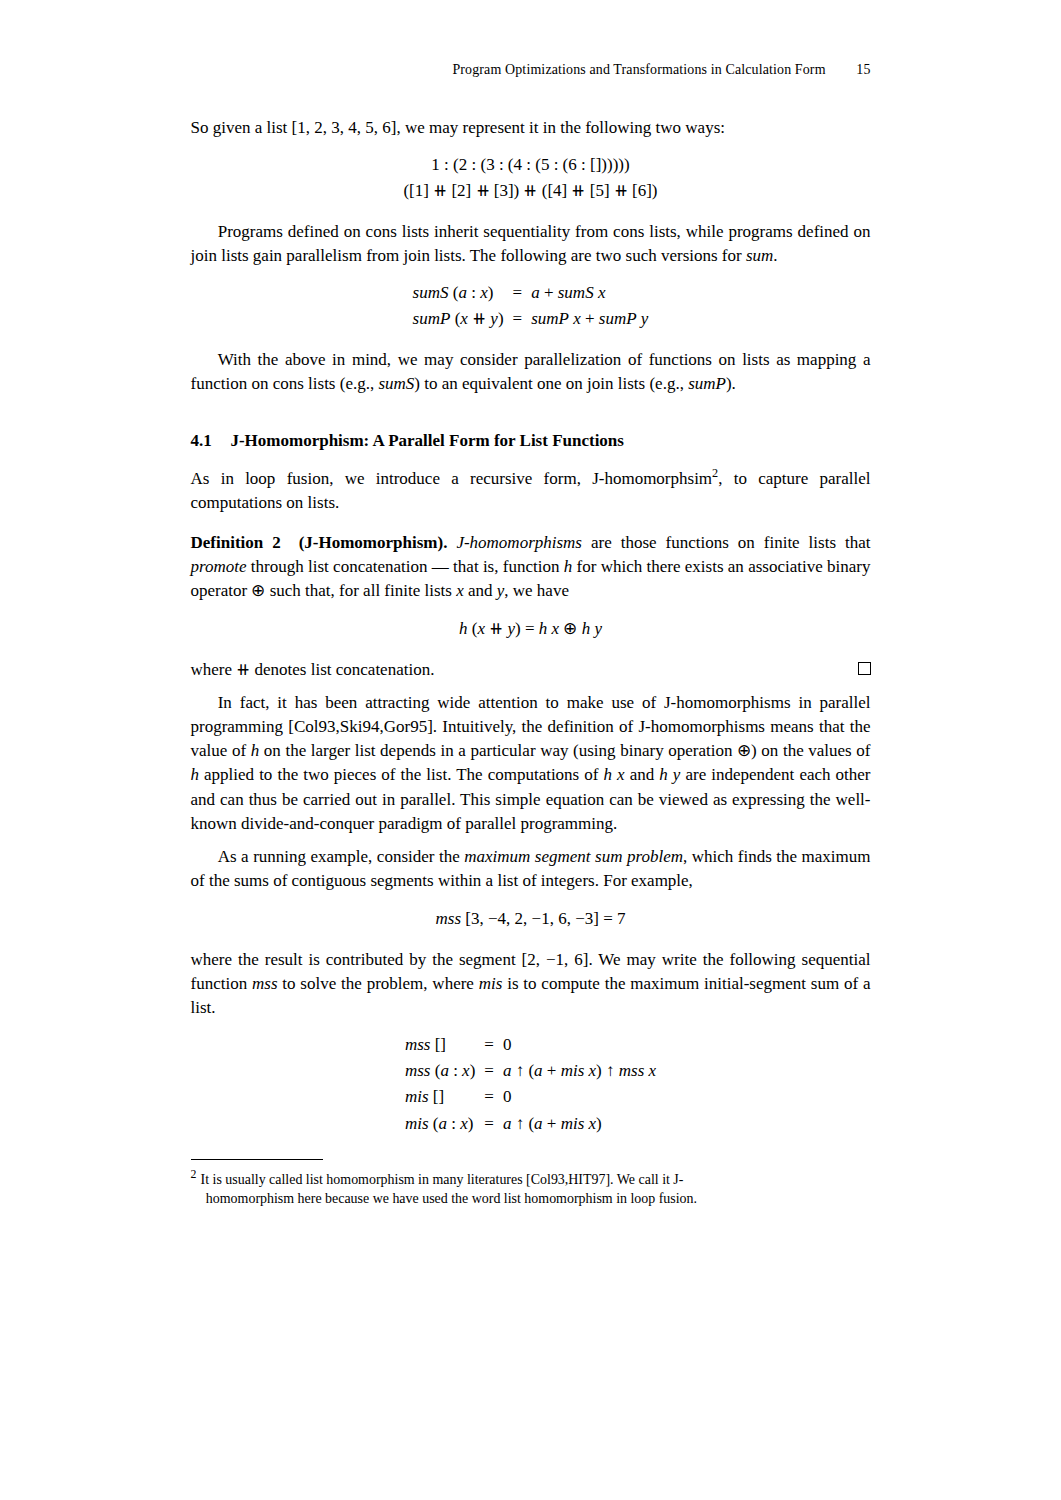Program Optimizations and Transformations in Calculation Form 15
So given a list [1, 2, 3, 4, 5, 6], we may represent it in the following two ways:
1 : (2 : (3 : (4 : (5 : (6 : [])))))
([1] ⧺ [2] ⧺ [3]) ⧺ ([4] ⧺ [5] ⧺ [6])
Programs defined on cons lists inherit sequentiality from cons lists, while programs defined on join lists gain parallelism from join lists. The following are two such versions for sum.
| sumS ( a : x ) | = | a + sumS x |
| sumP ( x ⧺ y ) | = | sumP x + sumP y |
With the above in mind, we may consider parallelization of functions on lists as mapping a function on cons lists (e.g., sumS) to an equivalent one on join lists (e.g., sumP).
4.1 J-Homomorphism: A Parallel Form for List Functions
As in loop fusion, we introduce a recursive form, J-homomorphsim2, to capture parallel computations on lists.
Definition 2 (J-Homomorphism). J-homomorphisms are those functions on finite lists that promote through list concatenation — that is, function h for which there exists an associative binary operator ⊕ such that, for all finite lists x and y, we have
h (x ⧺ y) = h x ⊕ h y
where ⧺ denotes list concatenation.
In fact, it has been attracting wide attention to make use of J-homomorphisms in parallel programming [Col93,Ski94,Gor95]. Intuitively, the definition of J-homomorphisms means that the value of h on the larger list depends in a particular way (using binary operation ⊕) on the values of h applied to the two pieces of the list. The computations of h x and h y are independent each other and can thus be carried out in parallel. This simple equation can be viewed as expressing the well-known divide-and-conquer paradigm of parallel programming.
As a running example, consider the maximum segment sum problem, which finds the maximum of the sums of contiguous segments within a list of integers. For example,
mss [3, −4, 2, −1, 6, −3] = 7
where the result is contributed by the segment [2, −1, 6]. We may write the following sequential function mss to solve the problem, where mis is to compute the maximum initial-segment sum of a list.
| mss [] | = | 0 |
| mss ( a : x ) | = | a ↑ ( a + mis x ) ↑ mss x |
| mis [] | = | 0 |
| mis ( a : x ) | = | a ↑ ( a + mis x ) |
2 It is usually called list homomorphism in many literatures [Col93,HIT97]. We call it J-homomorphism here because we have used the word list homomorphism in loop fusion.